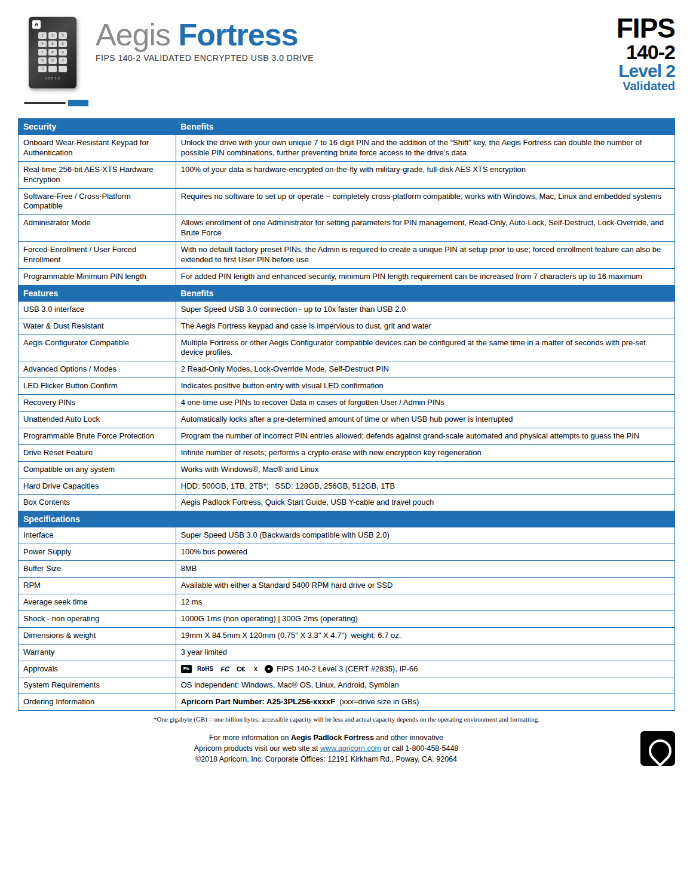A
1
2
3
4
5
6
7
8
9
↻
0
✓
⇧
USB 3.0
Aegis Fortress
FIPS 140-2 VALIDATED ENCRYPTED USB 3.0 DRIVE
FIPS
140-2
Level 2
Validated
| Security | Benefits |
| --- | --- |
| Onboard Wear-Resistant Keypad for Authentication | Unlock the drive with your own unique 7 to 16 digit PIN and the addition of the “Shift” key, the Aegis Fortress can double the number of possible PIN combinations, further preventing brute force access to the drive’s data |
| Real-time 256-bit AES-XTS Hardware Encryption | 100% of your data is hardware-encrypted on-the-fly with military-grade, full-disk AES XTS encryption |
| Software-Free / Cross-Platform Compatible | Requires no software to set up or operate – completely cross-platform compatible; works with Windows, Mac, Linux and embedded systems |
| Administrator Mode | Allows enrollment of one Administrator for setting parameters for PIN management, Read-Only, Auto-Lock, Self-Destruct, Lock-Override, and Brute Force |
| Forced-Enrollment / User Forced Enrollment | With no default factory preset PINs, the Admin is required to create a unique PIN at setup prior to use; forced enrollment feature can also be extended to first User PIN before use |
| Programmable Minimum PIN length | For added PIN length and enhanced security, minimum PIN length requirement can be increased from 7 characters up to 16 maximum |
| Features | Benefits |
| USB 3.0 interface | Super Speed USB 3.0 connection - up to 10x faster than USB 2.0 |
| Water & Dust Resistant | The Aegis Fortress keypad and case is impervious to dust, grit and water |
| Aegis Configurator Compatible | Multiple Fortress or other Aegis Configurator compatible devices can be configured at the same time in a matter of seconds with pre-set device profiles. |
| Advanced Options / Modes | 2 Read-Only Modes, Lock-Override Mode, Self-Destruct PIN |
| LED Flicker Button Confirm | Indicates positive button entry with visual LED confirmation |
| Recovery PINs | 4 one-time use PINs to recover Data in cases of forgotten User / Admin PINs |
| Unattended Auto Lock | Automatically locks after a pre-determined amount of time or when USB hub power is interrupted |
| Programmable Brute Force Protection | Program the number of incorrect PIN entries allowed; defends against grand-scale automated and physical attempts to guess the PIN |
| Drive Reset Feature | Infinite number of resets; performs a crypto-erase with new encryption key regeneration |
| Compatible on any system | Works with Windows®, Mac® and Linux |
| Hard Drive Capacities | HDD: 500GB, 1TB, 2TB*; SSD: 128GB, 256GB, 512GB, 1TB |
| Box Contents | Aegis Padlock Fortress, Quick Start Guide, USB Y-cable and travel pouch |
| Specifications | |
| Interface | Super Speed USB 3.0 (Backwards compatible with USB 2.0) |
| Power Supply | 100% bus powered |
| Buffer Size | 8MB |
| RPM | Available with either a Standard 5400 RPM hard drive or SSD |
| Average seek time | 12 ms |
| Shock - non operating | 1000G 1ms (non operating) / 300G 2ms (operating) |
| Dimensions & weight | 19mm X 84.5mm X 120mm (0.75" X 3.3" X 4.7") weight: 6.7 oz. |
| Warranty | 3 year limited |
| Approvals | Pb RoHS FC C€ ☓ ● FIPS 140-2 Level 3 (CERT #2835), IP-66 |
| System Requirements | OS independent: Windows, Mac® OS, Linux, Android, Symbian |
| Ordering Information | Apricorn Part Number: A25-3PL256-xxxxF (xxx=drive size in GBs) |
*One gigabyte (GB) = one billion bytes; accessible capacity will be less and actual capacity depends on the operating environment and formatting.
For more information on Aegis Padlock Fortress and other innovative
Apricorn products visit our web site at www.apricorn.com or call 1-800-458-5448
©2018 Apricorn, Inc. Corporate Offices: 12191 Kirkham Rd., Poway, CA. 92064